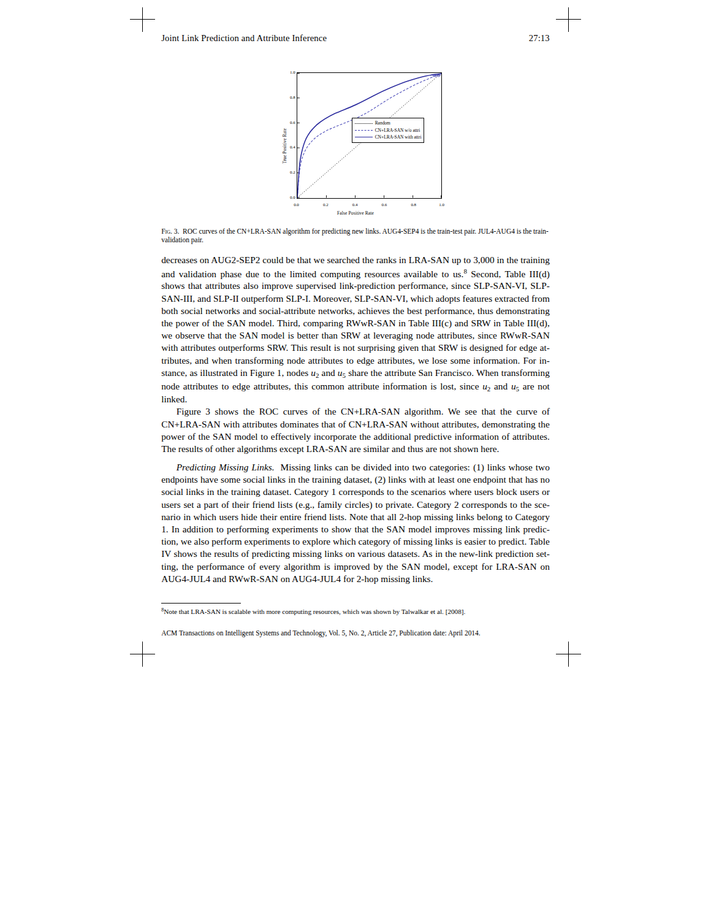Joint Link Prediction and Attribute Inference 27:13
True Positive Rate
1.0
0.8
0.6
0.4
0.2
0.0
0.0
0.2
0.4
0.6
0.8
1.0
False Positive Rate
Random
CN+LRA-SAN w/o attri
CN+LRA-SAN with attri
Fig. 3. ROC curves of the CN+LRA-SAN algorithm for predicting new links. AUG4-SEP4 is the train-test pair. JUL4-AUG4 is the train-validation pair.
decreases on AUG2-SEP2 could be that we searched the ranks in LRA-SAN up to 3,000 in the training and validation phase due to the limited computing resources available to us.8 Second, Table III(d) shows that attributes also improve supervised link-prediction performance, since SLP-SAN-VI, SLP-SAN-III, and SLP-II outperform SLP-I. Moreover, SLP-SAN-VI, which adopts features extracted from both social networks and social-attribute networks, achieves the best performance, thus demonstrating the power of the SAN model. Third, comparing RWwR-SAN in Table III(c) and SRW in Table III(d), we observe that the SAN model is better than SRW at leveraging node attributes, since RWwR-SAN with attributes outperforms SRW. This result is not surprising given that SRW is designed for edge attributes, and when transforming node attributes to edge attributes, we lose some information. For instance, as illustrated in Figure 1, nodes u 2 and u 5 share the attribute San Francisco. When transforming node attributes to edge attributes, this common attribute information is lost, since u 2 and u 5 are not linked.
Figure 3 shows the ROC curves of the CN+LRA-SAN algorithm. We see that the curve of CN+LRA-SAN with attributes dominates that of CN+LRA-SAN without attributes, demonstrating the power of the SAN model to effectively incorporate the additional predictive information of attributes. The results of other algorithms except LRA-SAN are similar and thus are not shown here.
Predicting Missing Links. Missing links can be divided into two categories: (1) links whose two endpoints have some social links in the training dataset, (2) links with at least one endpoint that has no social links in the training dataset. Category 1 corresponds to the scenarios where users block users or users set a part of their friend lists (e.g., family circles) to private. Category 2 corresponds to the scenario in which users hide their entire friend lists. Note that all 2-hop missing links belong to Category 1. In addition to performing experiments to show that the SAN model improves missing link prediction, we also perform experiments to explore which category of missing links is easier to predict. Table IV shows the results of predicting missing links on various datasets. As in the new-link prediction setting, the performance of every algorithm is improved by the SAN model, except for LRA-SAN on AUG4-JUL4 and RWwR-SAN on AUG4-JUL4 for 2-hop missing links.
8 Note that LRA-SAN is scalable with more computing resources, which was shown by Talwalkar et al. [2008].
ACM Transactions on Intelligent Systems and Technology, Vol. 5, No. 2, Article 27, Publication date: April 2014.